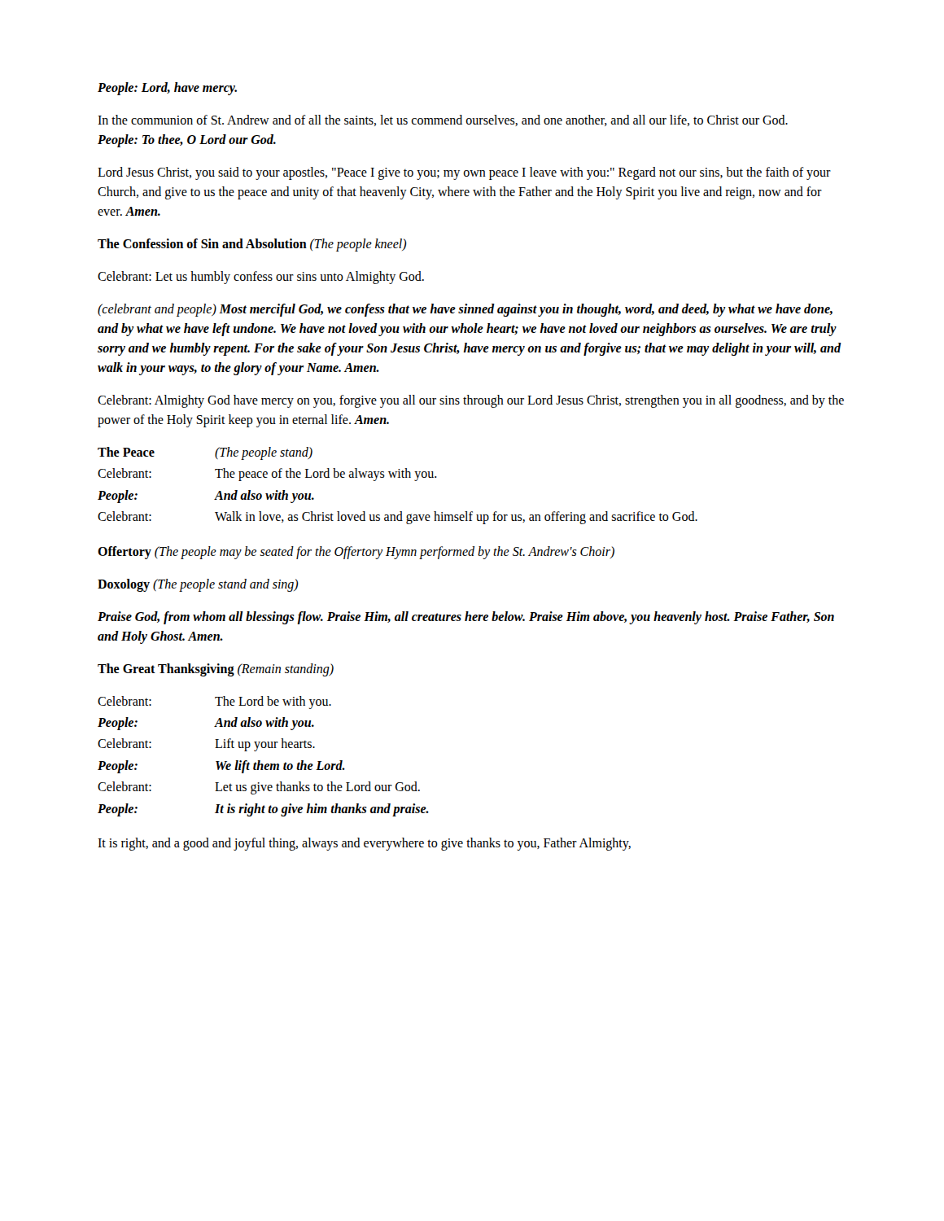People: Lord, have mercy.
In the communion of St. Andrew and of all the saints, let us commend ourselves, and one another, and all our life, to Christ our God.
People: To thee, O Lord our God.
Lord Jesus Christ, you said to your apostles, "Peace I give to you; my own peace I leave with you:" Regard not our sins, but the faith of your Church, and give to us the peace and unity of that heavenly City, where with the Father and the Holy Spirit you live and reign, now and for ever. Amen.
The Confession of Sin and Absolution (The people kneel)
Celebrant: Let us humbly confess our sins unto Almighty God.
(celebrant and people) Most merciful God, we confess that we have sinned against you in thought, word, and deed, by what we have done, and by what we have left undone. We have not loved you with our whole heart; we have not loved our neighbors as ourselves. We are truly sorry and we humbly repent. For the sake of your Son Jesus Christ, have mercy on us and forgive us; that we may delight in your will, and walk in your ways, to the glory of your Name. Amen.
Celebrant: Almighty God have mercy on you, forgive you all our sins through our Lord Jesus Christ, strengthen you in all goodness, and by the power of the Holy Spirit keep you in eternal life. Amen.
| The Peace | (The people stand) |
| Celebrant: | The peace of the Lord be always with you. |
| People: | And also with you. |
| Celebrant: | Walk in love, as Christ loved us and gave himself up for us, an offering and sacrifice to God. |
Offertory (The people may be seated for the Offertory Hymn performed by the St. Andrew's Choir)
Doxology (The people stand and sing)
Praise God, from whom all blessings flow. Praise Him, all creatures here below. Praise Him above, you heavenly host. Praise Father, Son and Holy Ghost. Amen.
The Great Thanksgiving (Remain standing)
| Celebrant: | The Lord be with you. |
| People: | And also with you. |
| Celebrant: | Lift up your hearts. |
| People: | We lift them to the Lord. |
| Celebrant: | Let us give thanks to the Lord our God. |
| People: | It is right to give him thanks and praise. |
It is right, and a good and joyful thing, always and everywhere to give thanks to you, Father Almighty,